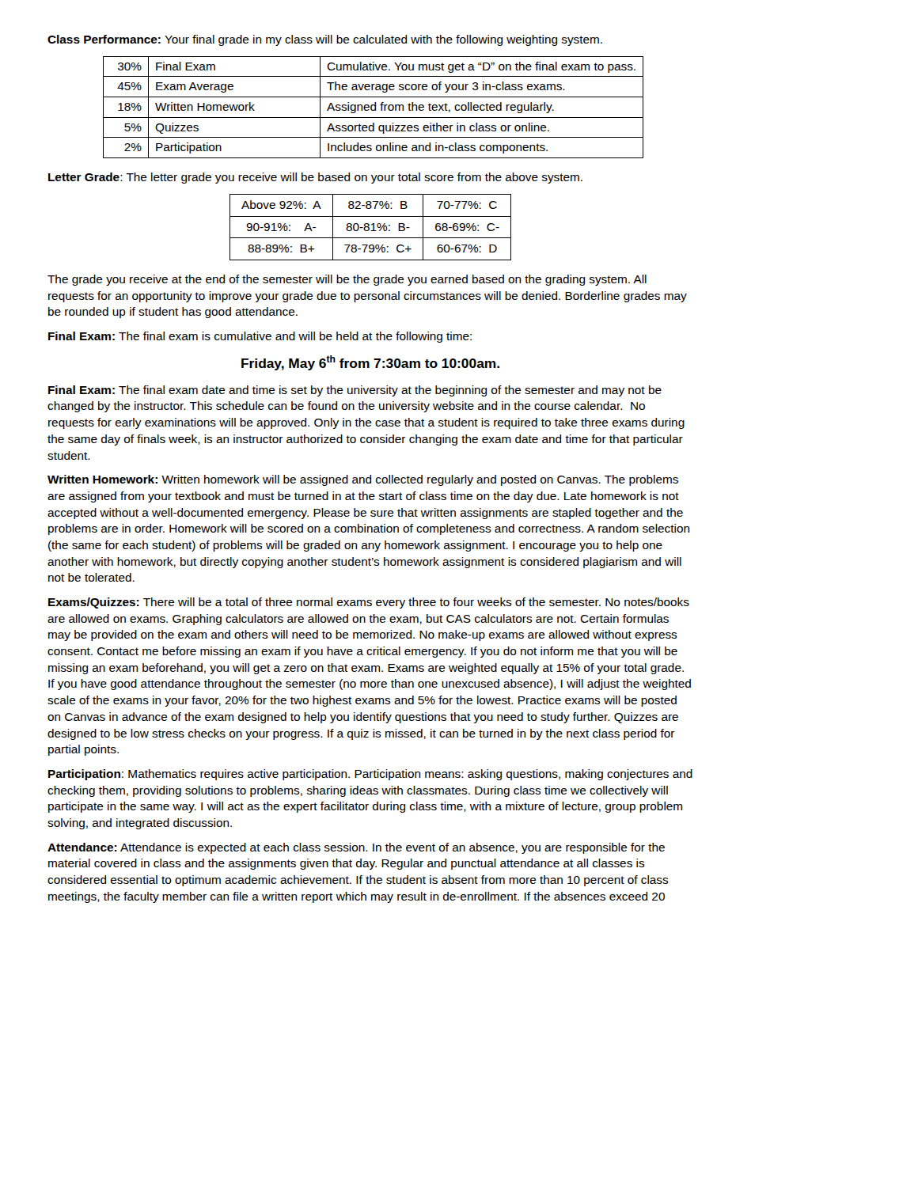Class Performance: Your final grade in my class will be calculated with the following weighting system.
| 30% | Final Exam | Cumulative. You must get a “D” on the final exam to pass. |
| 45% | Exam Average | The average score of your 3 in-class exams. |
| 18% | Written Homework | Assigned from the text, collected regularly. |
| 5% | Quizzes | Assorted quizzes either in class or online. |
| 2% | Participation | Includes online and in-class components. |
Letter Grade: The letter grade you receive will be based on your total score from the above system.
| Above 92%: A | 82-87%: B | 70-77%: C |
| 90-91%: A- | 80-81%: B- | 68-69%: C- |
| 88-89%: B+ | 78-79%: C+ | 60-67%: D |
The grade you receive at the end of the semester will be the grade you earned based on the grading system. All requests for an opportunity to improve your grade due to personal circumstances will be denied. Borderline grades may be rounded up if student has good attendance.
Final Exam: The final exam is cumulative and will be held at the following time:
Friday, May 6th from 7:30am to 10:00am.
Final Exam: The final exam date and time is set by the university at the beginning of the semester and may not be changed by the instructor. This schedule can be found on the university website and in the course calendar. No requests for early examinations will be approved. Only in the case that a student is required to take three exams during the same day of finals week, is an instructor authorized to consider changing the exam date and time for that particular student.
Written Homework: Written homework will be assigned and collected regularly and posted on Canvas. The problems are assigned from your textbook and must be turned in at the start of class time on the day due. Late homework is not accepted without a well-documented emergency. Please be sure that written assignments are stapled together and the problems are in order. Homework will be scored on a combination of completeness and correctness. A random selection (the same for each student) of problems will be graded on any homework assignment. I encourage you to help one another with homework, but directly copying another student’s homework assignment is considered plagiarism and will not be tolerated.
Exams/Quizzes: There will be a total of three normal exams every three to four weeks of the semester. No notes/books are allowed on exams. Graphing calculators are allowed on the exam, but CAS calculators are not. Certain formulas may be provided on the exam and others will need to be memorized. No make-up exams are allowed without express consent. Contact me before missing an exam if you have a critical emergency. If you do not inform me that you will be missing an exam beforehand, you will get a zero on that exam. Exams are weighted equally at 15% of your total grade. If you have good attendance throughout the semester (no more than one unexcused absence), I will adjust the weighted scale of the exams in your favor, 20% for the two highest exams and 5% for the lowest. Practice exams will be posted on Canvas in advance of the exam designed to help you identify questions that you need to study further. Quizzes are designed to be low stress checks on your progress. If a quiz is missed, it can be turned in by the next class period for partial points.
Participation: Mathematics requires active participation. Participation means: asking questions, making conjectures and checking them, providing solutions to problems, sharing ideas with classmates. During class time we collectively will participate in the same way. I will act as the expert facilitator during class time, with a mixture of lecture, group problem solving, and integrated discussion.
Attendance: Attendance is expected at each class session. In the event of an absence, you are responsible for the material covered in class and the assignments given that day. Regular and punctual attendance at all classes is considered essential to optimum academic achievement. If the student is absent from more than 10 percent of class meetings, the faculty member can file a written report which may result in de-enrollment. If the absences exceed 20